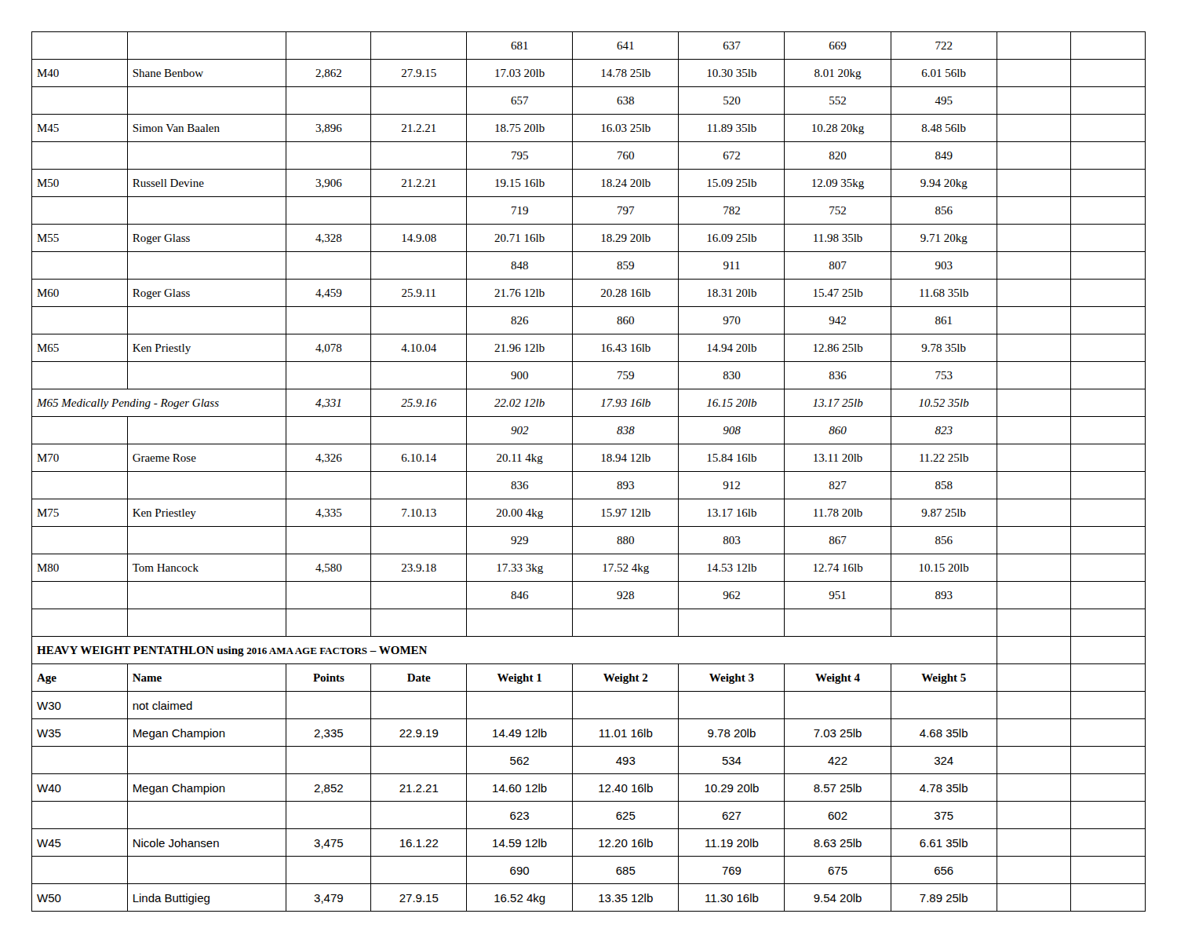| | | | | 681 | 641 | 637 | 669 | 722 | | |
| M40 | Shane Benbow | 2,862 | 27.9.15 | 17.03 20lb | 14.78 25lb | 10.30 35lb | 8.01 20kg | 6.01 56lb | | |
| | | | | 657 | 638 | 520 | 552 | 495 | | |
| M45 | Simon Van Baalen | 3,896 | 21.2.21 | 18.75 20lb | 16.03 25lb | 11.89 35lb | 10.28 20kg | 8.48 56lb | | |
| | | | | 795 | 760 | 672 | 820 | 849 | | |
| M50 | Russell Devine | 3,906 | 21.2.21 | 19.15 16lb | 18.24 20lb | 15.09 25lb | 12.09 35kg | 9.94 20kg | | |
| | | | | 719 | 797 | 782 | 752 | 856 | | |
| M55 | Roger Glass | 4,328 | 14.9.08 | 20.71 16lb | 18.29 20lb | 16.09 25lb | 11.98 35lb | 9.71 20kg | | |
| | | | | 848 | 859 | 911 | 807 | 903 | | |
| M60 | Roger Glass | 4,459 | 25.9.11 | 21.76 12lb | 20.28 16lb | 18.31 20lb | 15.47 25lb | 11.68 35lb | | |
| | | | | 826 | 860 | 970 | 942 | 861 | | |
| M65 | Ken Priestly | 4,078 | 4.10.04 | 21.96 12lb | 16.43 16lb | 14.94 20lb | 12.86 25lb | 9.78 35lb | | |
| | | | | 900 | 759 | 830 | 836 | 753 | | |
| M65 Medically Pending - Roger Glass | 4,331 | 25.9.16 | 22.02 12lb | 17.93 16lb | 16.15 20lb | 13.17 25lb | 10.52 35lb | | |
| | | | | 902 | 838 | 908 | 860 | 823 | | |
| M70 | Graeme Rose | 4,326 | 6.10.14 | 20.11 4kg | 18.94 12lb | 15.84 16lb | 13.11 20lb | 11.22 25lb | | |
| | | | | 836 | 893 | 912 | 827 | 858 | | |
| M75 | Ken Priestley | 4,335 | 7.10.13 | 20.00 4kg | 15.97 12lb | 13.17 16lb | 11.78 20lb | 9.87 25lb | | |
| | | | | 929 | 880 | 803 | 867 | 856 | | |
| M80 | Tom Hancock | 4,580 | 23.9.18 | 17.33 3kg | 17.52 4kg | 14.53 12lb | 12.74 16lb | 10.15 20lb | | |
| | | | | 846 | 928 | 962 | 951 | 893 | | |
| HEAVY WEIGHT PENTATHLON using 2016 AMA AGE FACTORS – WOMEN | | |
| Age | Name | Points | Date | Weight 1 | Weight 2 | Weight 3 | Weight 4 | Weight 5 | | |
| W30 | not claimed | | | | | | | | | |
| W35 | Megan Champion | 2,335 | 22.9.19 | 14.49 12lb | 11.01 16lb | 9.78 20lb | 7.03 25lb | 4.68 35lb | | |
| | | | | 562 | 493 | 534 | 422 | 324 | | |
| W40 | Megan Champion | 2,852 | 21.2.21 | 14.60 12lb | 12.40 16lb | 10.29 20lb | 8.57 25lb | 4.78 35lb | | |
| | | | | 623 | 625 | 627 | 602 | 375 | | |
| W45 | Nicole Johansen | 3,475 | 16.1.22 | 14.59 12lb | 12.20 16lb | 11.19 20lb | 8.63 25lb | 6.61 35lb | | |
| | | | | 690 | 685 | 769 | 675 | 656 | | |
| W50 | Linda Buttigieg | 3,479 | 27.9.15 | 16.52 4kg | 13.35 12lb | 11.30 16lb | 9.54 20lb | 7.89 25lb | | |